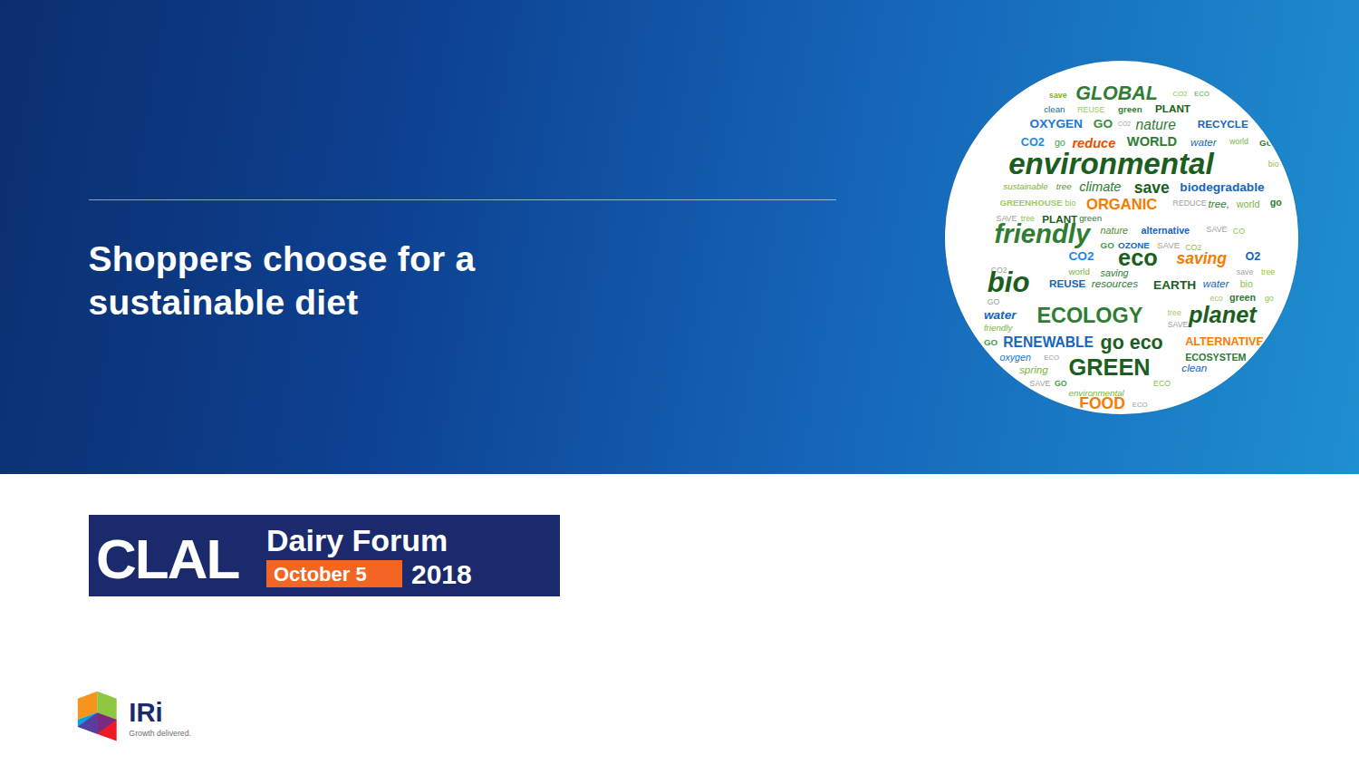Shoppers choose for a
sustainable diet
save GLOBAL CO2 ECO clean REUSE green PLANT OXYGEN GO CO2 nature RECYCLE CO2 go reduce WORLD water world GO environmental bio sustainable tree climate save biodegradable GREENHOUSE bio ORGANIC REDUCE tree, world go SAVE tree PLANT green friendly nature alternative SAVE CO GO OZONE SAVE CO2 CO2 eco saving O2 CO2 world saving save tree bio REUSE resources EARTH water bio GO eco green go water ECOLOGY tree planet friendly SAVE GO RENEWABLE go eco ALTERNATIVE oxygen ECO ECOSYSTEM spring GREEN clean SAVE GO ECO environmental FOOD ECO
CLAL Dairy Forum October 5 2018
IRi Growth delivered.